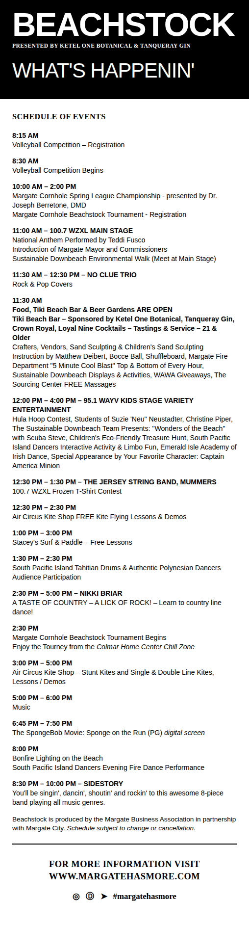Beachstock
Presented by Ketel One Botanical & Tanqueray Gin
What's Happenin'
Schedule of Events
8:15 AM
Volleyball Competition – Registration
8:30 AM
Volleyball Competition Begins
10:00 AM – 2:00 PM
Margate Cornhole Spring League Championship - presented by Dr. Joseph Berretone, DMD
Margate Cornhole Beachstock Tournament - Registration
11:00 AM – 100.7 WZXL MAIN STAGE
National Anthem Performed by Teddi Fusco
Introduction of Margate Mayor and Commissioners
Sustainable Downbeach Environmental Walk (Meet at Main Stage)
11:30 AM – 12:30 PM – NO CLUE TRIO
Rock & Pop Covers
11:30 AM
Food, Tiki Beach Bar & Beer Gardens ARE OPEN
Tiki Beach Bar – Sponsored by Ketel One Botanical, Tanqueray Gin, Crown Royal, Loyal Nine Cocktails – Tastings & Service – 21 & Older
Crafters, Vendors, Sand Sculpting & Children's Sand Sculpting Instruction by Matthew Deibert, Bocce Ball, Shuffleboard, Margate Fire Department "5 Minute Cool Blast" Top & Bottom of Every Hour, Sustainable Downbeach Displays & Activities, WAWA Giveaways, The Sourcing Center FREE Massages
12:00 PM – 4:00 PM – 95.1 WAYV KIDS STAGE VARIETY ENTERTAINMENT
Hula Hoop Contest, Students of Suzie 'Neu" Neustadter, Christine Piper, The Sustainable Downbeach Team Presents: "Wonders of the Beach" with Scuba Steve, Children's Eco-Friendly Treasure Hunt, South Pacific Island Dancers Interactive Activity & Limbo Fun, Emerald Isle Academy of Irish Dance, Special Appearance by Your Favorite Character: Captain America Minion
12:30 PM – 1:30 PM – THE JERSEY STRING BAND, MUMMERS
100.7 WZXL Frozen T-Shirt Contest
12:30 PM – 2:30 PM
Air Circus Kite Shop FREE Kite Flying Lessons & Demos
1:00 PM – 3:00 PM
Stacey's Surf & Paddle – Free Lessons
1:30 PM – 2:30 PM
South Pacific Island Tahitian Drums & Authentic Polynesian Dancers
Audience Participation
2:30 PM – 5:00 PM – NIKKI BRIAR
A TASTE OF COUNTRY – A LICK OF ROCK! – Learn to country line dance!
2:30 PM
Margate Cornhole Beachstock Tournament Begins
Enjoy the Tourney from the Colmar Home Center Chill Zone
3:00 PM – 5:00 PM
Air Circus Kite Shop – Stunt Kites and Single & Double Line Kites, Lessons / Demos
5:00 PM – 6:00 PM
Music
6:45 PM – 7:50 PM
The SpongeBob Movie: Sponge on the Run (PG) digital screen
8:00 PM
Bonfire Lighting on the Beach
South Pacific Island Dancers Evening Fire Dance Performance
8:30 PM – 10:00 PM – SIDESTORY
You'll be singin', dancin', shoutin' and rockin' to this awesome 8-piece band playing all music genres.
Beachstock is produced by the Margate Business Association in partnership with Margate City. Schedule subject to change or cancellation.
For more information visit
www.margatehasmore.com
◎ Ⓓ ➤#margatehasmore